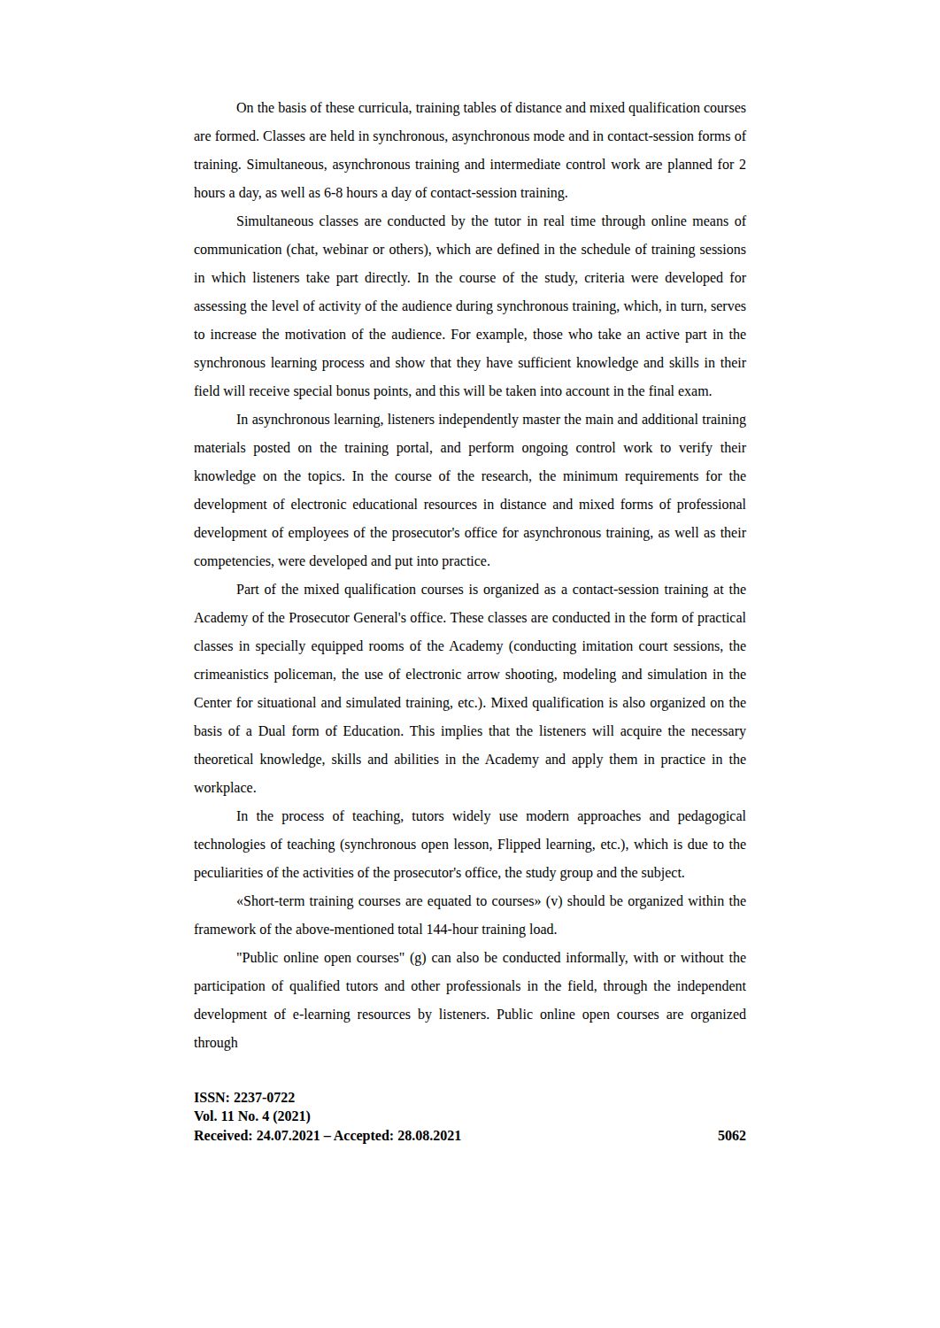On the basis of these curricula, training tables of distance and mixed qualification courses are formed. Classes are held in synchronous, asynchronous mode and in contact-session forms of training. Simultaneous, asynchronous training and intermediate control work are planned for 2 hours a day, as well as 6-8 hours a day of contact-session training.
Simultaneous classes are conducted by the tutor in real time through online means of communication (chat, webinar or others), which are defined in the schedule of training sessions in which listeners take part directly. In the course of the study, criteria were developed for assessing the level of activity of the audience during synchronous training, which, in turn, serves to increase the motivation of the audience. For example, those who take an active part in the synchronous learning process and show that they have sufficient knowledge and skills in their field will receive special bonus points, and this will be taken into account in the final exam.
In asynchronous learning, listeners independently master the main and additional training materials posted on the training portal, and perform ongoing control work to verify their knowledge on the topics. In the course of the research, the minimum requirements for the development of electronic educational resources in distance and mixed forms of professional development of employees of the prosecutor's office for asynchronous training, as well as their competencies, were developed and put into practice.
Part of the mixed qualification courses is organized as a contact-session training at the Academy of the Prosecutor General's office. These classes are conducted in the form of practical classes in specially equipped rooms of the Academy (conducting imitation court sessions, the crimeanistics policeman, the use of electronic arrow shooting, modeling and simulation in the Center for situational and simulated training, etc.). Mixed qualification is also organized on the basis of a Dual form of Education. This implies that the listeners will acquire the necessary theoretical knowledge, skills and abilities in the Academy and apply them in practice in the workplace.
In the process of teaching, tutors widely use modern approaches and pedagogical technologies of teaching (synchronous open lesson, Flipped learning, etc.), which is due to the peculiarities of the activities of the prosecutor's office, the study group and the subject.
«Short-term training courses are equated to courses» (v) should be organized within the framework of the above-mentioned total 144-hour training load.
"Public online open courses" (g) can also be conducted informally, with or without the participation of qualified tutors and other professionals in the field, through the independent development of e-learning resources by listeners. Public online open courses are organized through
ISSN: 2237-0722
Vol. 11 No. 4 (2021)
Received: 24.07.2021 – Accepted: 28.08.2021
5062